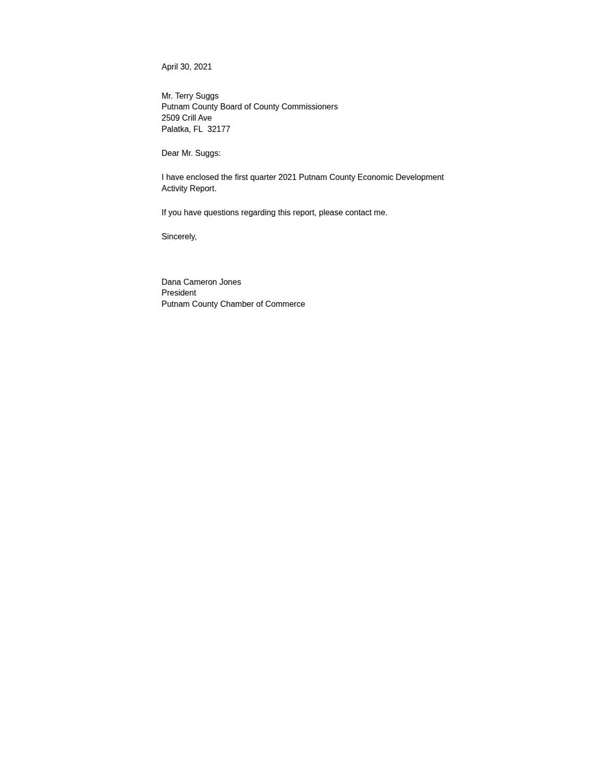April 30, 2021
Mr. Terry Suggs
Putnam County Board of County Commissioners
2509 Crill Ave
Palatka, FL 32177
Dear Mr. Suggs:
I have enclosed the first quarter 2021 Putnam County Economic Development Activity Report.
If you have questions regarding this report, please contact me.
Sincerely,
Dana Cameron Jones
President
Putnam County Chamber of Commerce